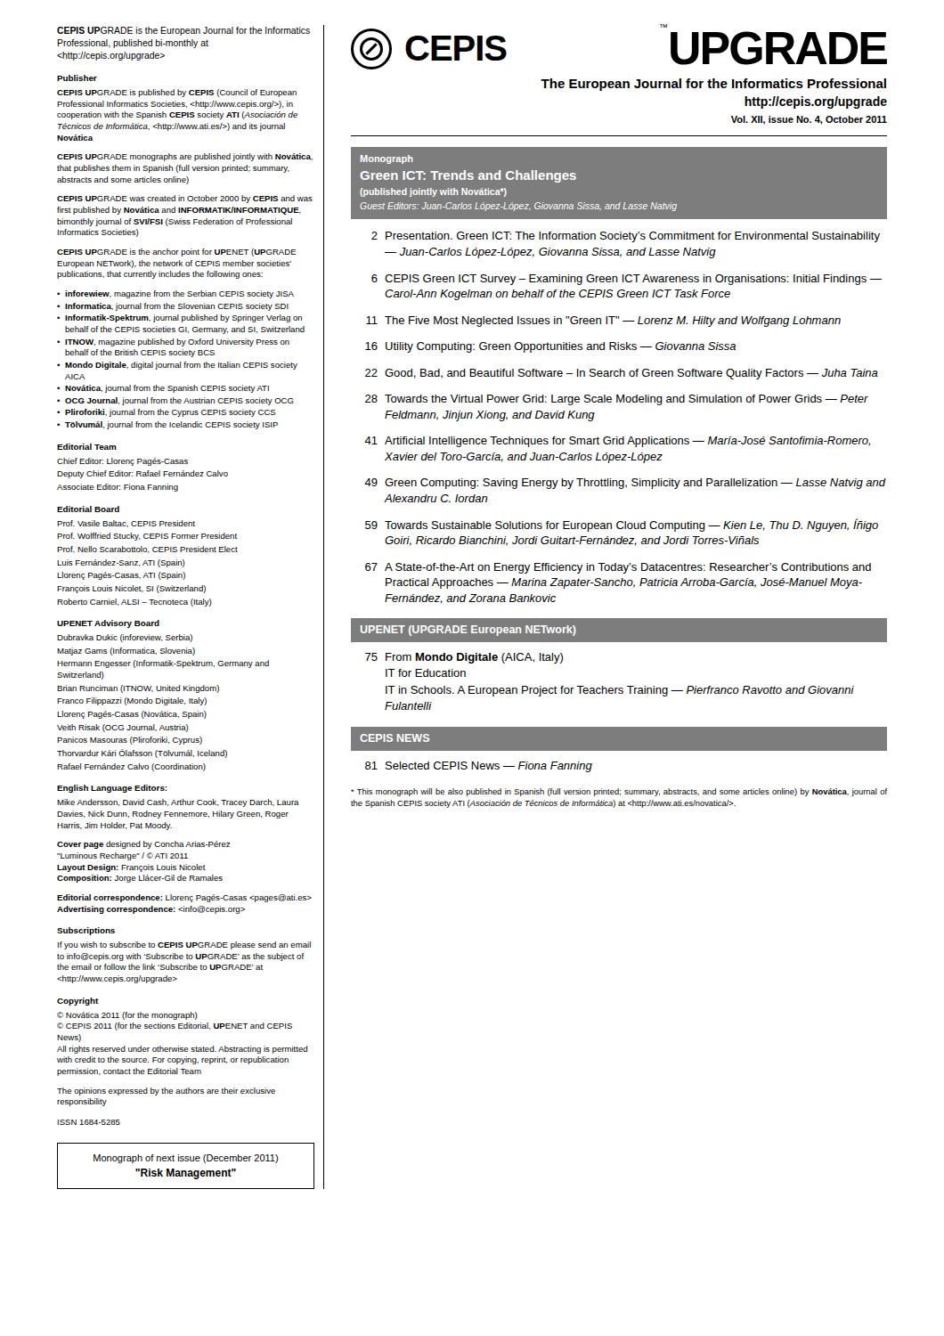CEPIS UPGRADE is the European Journal for the Informatics Professional, published bi-monthly at <http://cepis.org/upgrade>
Publisher
CEPIS UPGRADE is published by CEPIS (Council of European Professional Informatics Societies, <http://www.cepis.org/>), in cooperation with the Spanish CEPIS society ATI (Asociación de Técnicos de Informática, <http://www.ati.es/>) and its journal Novática
CEPIS UPGRADE monographs are published jointly with Novática, that publishes them in Spanish (full version printed; summary, abstracts and some articles online)
CEPIS UPGRADE was created in October 2000 by CEPIS and was first published by Novática and INFORMATIK/INFORMATIQUE, bimonthly journal of SVI/FSI (Swiss Federation of Professional Informatics Societies)
CEPIS UPGRADE is the anchor point for UPENET (UPGRADE European NETwork), the network of CEPIS member societies' publications, that currently includes the following ones:
inforewiew, magazine from the Serbian CEPIS society JISA
Informatica, journal from the Slovenian CEPIS society SDI
Informatik-Spektrum, journal published by Springer Verlag on behalf of the CEPIS societies GI, Germany, and SI, Switzerland
ITNOW, magazine published by Oxford University Press on behalf of the British CEPIS society BCS
Mondo Digitale, digital journal from the Italian CEPIS society AICA
Novática, journal from the Spanish CEPIS society ATI
OCG Journal, journal from the Austrian CEPIS society OCG
Pliroforiki, journal from the Cyprus CEPIS society CCS
Tölvumál, journal from the Icelandic CEPIS society ISIP
Editorial Team
Chief Editor: Llorenç Pagés-Casas
Deputy Chief Editor: Rafael Fernández Calvo
Associate Editor: Fiona Fanning
Editorial Board
Prof. Vasile Baltac, CEPIS President
Prof. Wolffried Stucky, CEPIS Former President
Prof. Nello Scarabottolo, CEPIS President Elect
Luis Fernández-Sanz, ATI (Spain)
Llorenç Pagés-Casas, ATI (Spain)
François Louis Nicolet, SI (Switzerland)
Roberto Carniel, ALSI – Tecnoteca (Italy)
UPENET Advisory Board
Dubravka Dukic (inforeview, Serbia)
Matjaz Gams (Informatica, Slovenia)
Hermann Engesser (Informatik-Spektrum, Germany and Switzerland)
Brian Runciman (ITNOW, United Kingdom)
Franco Filippazzi (Mondo Digitale, Italy)
Llorenç Pagés-Casas (Novática, Spain)
Veith Risak (OCG Journal, Austria)
Panicos Masouras (Pliroforiki, Cyprus)
Thorvardur Kári Ólafsson (Tölvumál, Iceland)
Rafael Fernández Calvo (Coordination)
English Language Editors:
Mike Andersson, David Cash, Arthur Cook, Tracey Darch, Laura Davies, Nick Dunn, Rodney Fennemore, Hilary Green, Roger Harris, Jim Holder, Pat Moody.
Cover page designed by Concha Arias-Pérez
"Luminous Recharge" / © ATI 2011
Layout Design: François Louis Nicolet
Composition: Jorge Llácer-Gil de Ramales
Editorial correspondence: Llorenç Pagés-Casas <pages@ati.es>
Advertising correspondence: <info@cepis.org>
Subscriptions
If you wish to subscribe to CEPIS UPGRADE please send an email to info@cepis.org with ‘Subscribe to UPGRADE’ as the subject of the email or follow the link ‘Subscribe to UPGRADE’ at <http://www.cepis.org/upgrade>
Copyright
© Novática 2011 (for the monograph)
© CEPIS 2011 (for the sections Editorial, UPENET and CEPIS News)
All rights reserved under otherwise stated. Abstracting is permitted with credit to the source. For copying, reprint, or republication permission, contact the Editorial Team
The opinions expressed by the authors are their exclusive responsibility
ISSN 1684-5285
Monograph of next issue (December 2011) "Risk Management"
CEPIS
™UP GRADE
The European Journal for the Informatics Professional http://cepis.org/upgrade Vol. XII, issue No. 4, October 2011
Monograph
Green ICT: Trends and Challenges
(published jointly with Novática*)
Guest Editors: Juan-Carlos López-López, Giovanna Sissa, and Lasse Natvig
2
Presentation. Green ICT: The Information Society’s Commitment for Environmental Sustainability — Juan-Carlos López-López, Giovanna Sissa, and Lasse Natvig
6
CEPIS Green ICT Survey – Examining Green ICT Awareness in Organisations: Initial Findings — Carol-Ann Kogelman on behalf of the CEPIS Green ICT Task Force
11
The Five Most Neglected Issues in "Green IT" — Lorenz M. Hilty and Wolfgang Lohmann
16
Utility Computing: Green Opportunities and Risks — Giovanna Sissa
22
Good, Bad, and Beautiful Software – In Search of Green Software Quality Factors — Juha Taina
28
Towards the Virtual Power Grid: Large Scale Modeling and Simulation of Power Grids — Peter Feldmann, Jinjun Xiong, and David Kung
41
Artificial Intelligence Techniques for Smart Grid Applications — María-José Santofimia-Romero, Xavier del Toro-García, and Juan-Carlos López-López
49
Green Computing: Saving Energy by Throttling, Simplicity and Parallelization — Lasse Natvig and Alexandru C. Iordan
59
Towards Sustainable Solutions for European Cloud Computing — Kien Le, Thu D. Nguyen, Íñigo Goiri, Ricardo Bianchini, Jordi Guitart-Fernández, and Jordi Torres-Viñals
67
A State-of-the-Art on Energy Efficiency in Today’s Datacentres: Researcher’s Contributions and Practical Approaches — Marina Zapater-Sancho, Patricia Arroba-García, José-Manuel Moya-Fernández, and Zorana Bankovic
UPENET (UPGRADE European NETwork)
75
From Mondo Digitale (AICA, Italy)
IT for Education
IT in Schools. A European Project for Teachers Training — Pierfranco Ravotto and Giovanni Fulantelli
CEPIS NEWS
81
Selected CEPIS News — Fiona Fanning
* This monograph will be also published in Spanish (full version printed; summary, abstracts, and some articles online) by Novática, journal of the Spanish CEPIS society ATI (Asociación de Técnicos de Informática) at <http://www.ati.es/novatica/>.